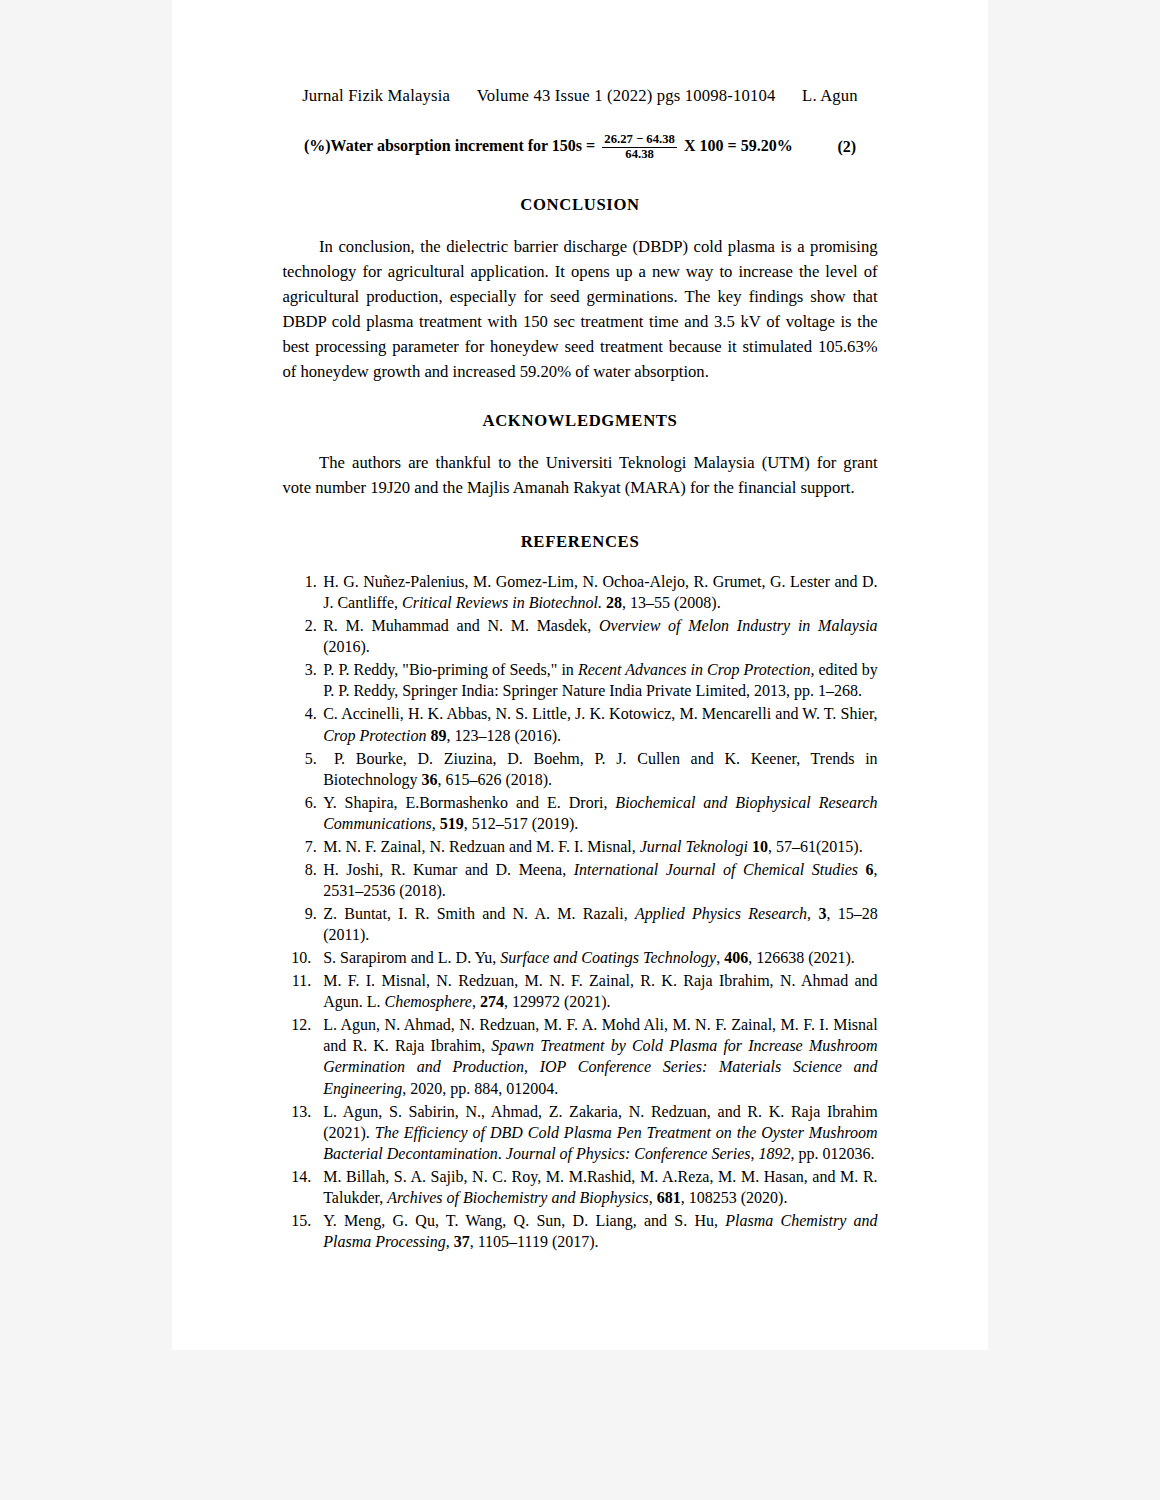Jurnal Fizik Malaysia Volume 43 Issue 1 (2022) pgs 10098-10104 L. Agun
(%)Water absorption increment for 150s = 26.27 − 64.3864.38 X 100 = 59.20% (2)
CONCLUSION
In conclusion, the dielectric barrier discharge (DBDP) cold plasma is a promising technology for agricultural application. It opens up a new way to increase the level of agricultural production, especially for seed germinations. The key findings show that DBDP cold plasma treatment with 150 sec treatment time and 3.5 kV of voltage is the best processing parameter for honeydew seed treatment because it stimulated 105.63% of honeydew growth and increased 59.20% of water absorption.
ACKNOWLEDGMENTS
The authors are thankful to the Universiti Teknologi Malaysia (UTM) for grant vote number 19J20 and the Majlis Amanah Rakyat (MARA) for the financial support.
REFERENCES
H. G. Nuñez-Palenius, M. Gomez-Lim, N. Ochoa-Alejo, R. Grumet, G. Lester and D. J. Cantliffe, Critical Reviews in Biotechnol. 28, 13–55 (2008).
R. M. Muhammad and N. M. Masdek, Overview of Melon Industry in Malaysia (2016).
P. P. Reddy, "Bio-priming of Seeds," in Recent Advances in Crop Protection, edited by P. P. Reddy, Springer India: Springer Nature India Private Limited, 2013, pp. 1–268.
C. Accinelli, H. K. Abbas, N. S. Little, J. K. Kotowicz, M. Mencarelli and W. T. Shier, Crop Protection 89, 123–128 (2016).
P. Bourke, D. Ziuzina, D. Boehm, P. J. Cullen and K. Keener, Trends in Biotechnology 36, 615–626 (2018).
Y. Shapira, E.Bormashenko and E. Drori, Biochemical and Biophysical Research Communications, 519, 512–517 (2019).
M. N. F. Zainal, N. Redzuan and M. F. I. Misnal, Jurnal Teknologi 10, 57–61(2015).
H. Joshi, R. Kumar and D. Meena, International Journal of Chemical Studies 6, 2531–2536 (2018).
Z. Buntat, I. R. Smith and N. A. M. Razali, Applied Physics Research, 3, 15–28 (2011).
S. Sarapirom and L. D. Yu, Surface and Coatings Technology, 406, 126638 (2021).
M. F. I. Misnal, N. Redzuan, M. N. F. Zainal, R. K. Raja Ibrahim, N. Ahmad and Agun. L. Chemosphere, 274, 129972 (2021).
L. Agun, N. Ahmad, N. Redzuan, M. F. A. Mohd Ali, M. N. F. Zainal, M. F. I. Misnal and R. K. Raja Ibrahim, Spawn Treatment by Cold Plasma for Increase Mushroom Germination and Production, IOP Conference Series: Materials Science and Engineering, 2020, pp. 884, 012004.
L. Agun, S. Sabirin, N., Ahmad, Z. Zakaria, N. Redzuan, and R. K. Raja Ibrahim (2021). The Efficiency of DBD Cold Plasma Pen Treatment on the Oyster Mushroom Bacterial Decontamination. Journal of Physics: Conference Series, 1892, pp. 012036.
M. Billah, S. A. Sajib, N. C. Roy, M. M.Rashid, M. A.Reza, M. M. Hasan, and M. R. Talukder, Archives of Biochemistry and Biophysics, 681, 108253 (2020).
Y. Meng, G. Qu, T. Wang, Q. Sun, D. Liang, and S. Hu, Plasma Chemistry and Plasma Processing, 37, 1105–1119 (2017).